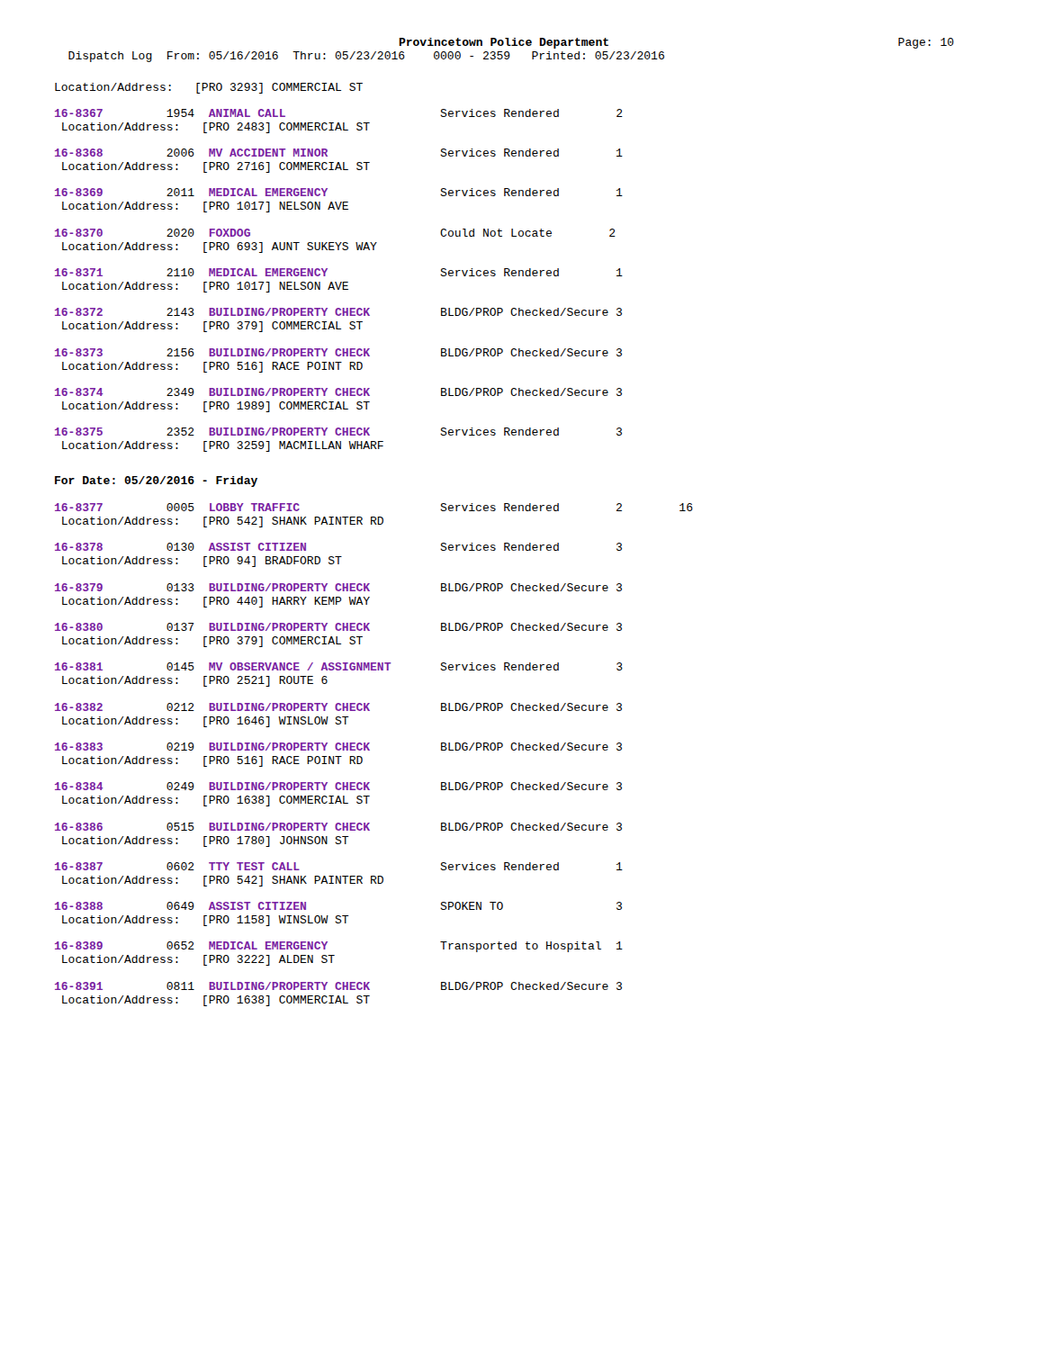Provincetown Police DepartmentPage: 10
Dispatch Log From: 05/16/2016 Thru: 05/23/2016 0000 - 2359 Printed: 05/23/2016
Location/Address: [PRO 3293] COMMERCIAL ST
16-8367 1954 ANIMAL CALL Services Rendered 2
Location/Address: [PRO 2483] COMMERCIAL ST
16-8368 2006 MV ACCIDENT MINOR Services Rendered 1
Location/Address: [PRO 2716] COMMERCIAL ST
16-8369 2011 MEDICAL EMERGENCY Services Rendered 1
Location/Address: [PRO 1017] NELSON AVE
16-8370 2020 FOXDOG Could Not Locate 2
Location/Address: [PRO 693] AUNT SUKEYS WAY
16-8371 2110 MEDICAL EMERGENCY Services Rendered 1
Location/Address: [PRO 1017] NELSON AVE
16-8372 2143 BUILDING/PROPERTY CHECK BLDG/PROP Checked/Secure 3
Location/Address: [PRO 379] COMMERCIAL ST
16-8373 2156 BUILDING/PROPERTY CHECK BLDG/PROP Checked/Secure 3
Location/Address: [PRO 516] RACE POINT RD
16-8374 2349 BUILDING/PROPERTY CHECK BLDG/PROP Checked/Secure 3
Location/Address: [PRO 1989] COMMERCIAL ST
16-8375 2352 BUILDING/PROPERTY CHECK Services Rendered 3
Location/Address: [PRO 3259] MACMILLAN WHARF
For Date: 05/20/2016 - Friday
16-8377 0005 LOBBY TRAFFIC Services Rendered 2 16
Location/Address: [PRO 542] SHANK PAINTER RD
16-8378 0130 ASSIST CITIZEN Services Rendered 3
Location/Address: [PRO 94] BRADFORD ST
16-8379 0133 BUILDING/PROPERTY CHECK BLDG/PROP Checked/Secure 3
Location/Address: [PRO 440] HARRY KEMP WAY
16-8380 0137 BUILDING/PROPERTY CHECK BLDG/PROP Checked/Secure 3
Location/Address: [PRO 379] COMMERCIAL ST
16-8381 0145 MV OBSERVANCE / ASSIGNMENT Services Rendered 3
Location/Address: [PRO 2521] ROUTE 6
16-8382 0212 BUILDING/PROPERTY CHECK BLDG/PROP Checked/Secure 3
Location/Address: [PRO 1646] WINSLOW ST
16-8383 0219 BUILDING/PROPERTY CHECK BLDG/PROP Checked/Secure 3
Location/Address: [PRO 516] RACE POINT RD
16-8384 0249 BUILDING/PROPERTY CHECK BLDG/PROP Checked/Secure 3
Location/Address: [PRO 1638] COMMERCIAL ST
16-8386 0515 BUILDING/PROPERTY CHECK BLDG/PROP Checked/Secure 3
Location/Address: [PRO 1780] JOHNSON ST
16-8387 0602 TTY TEST CALL Services Rendered 1
Location/Address: [PRO 542] SHANK PAINTER RD
16-8388 0649 ASSIST CITIZEN SPOKEN TO 3
Location/Address: [PRO 1158] WINSLOW ST
16-8389 0652 MEDICAL EMERGENCY Transported to Hospital 1
Location/Address: [PRO 3222] ALDEN ST
16-8391 0811 BUILDING/PROPERTY CHECK BLDG/PROP Checked/Secure 3
Location/Address: [PRO 1638] COMMERCIAL ST